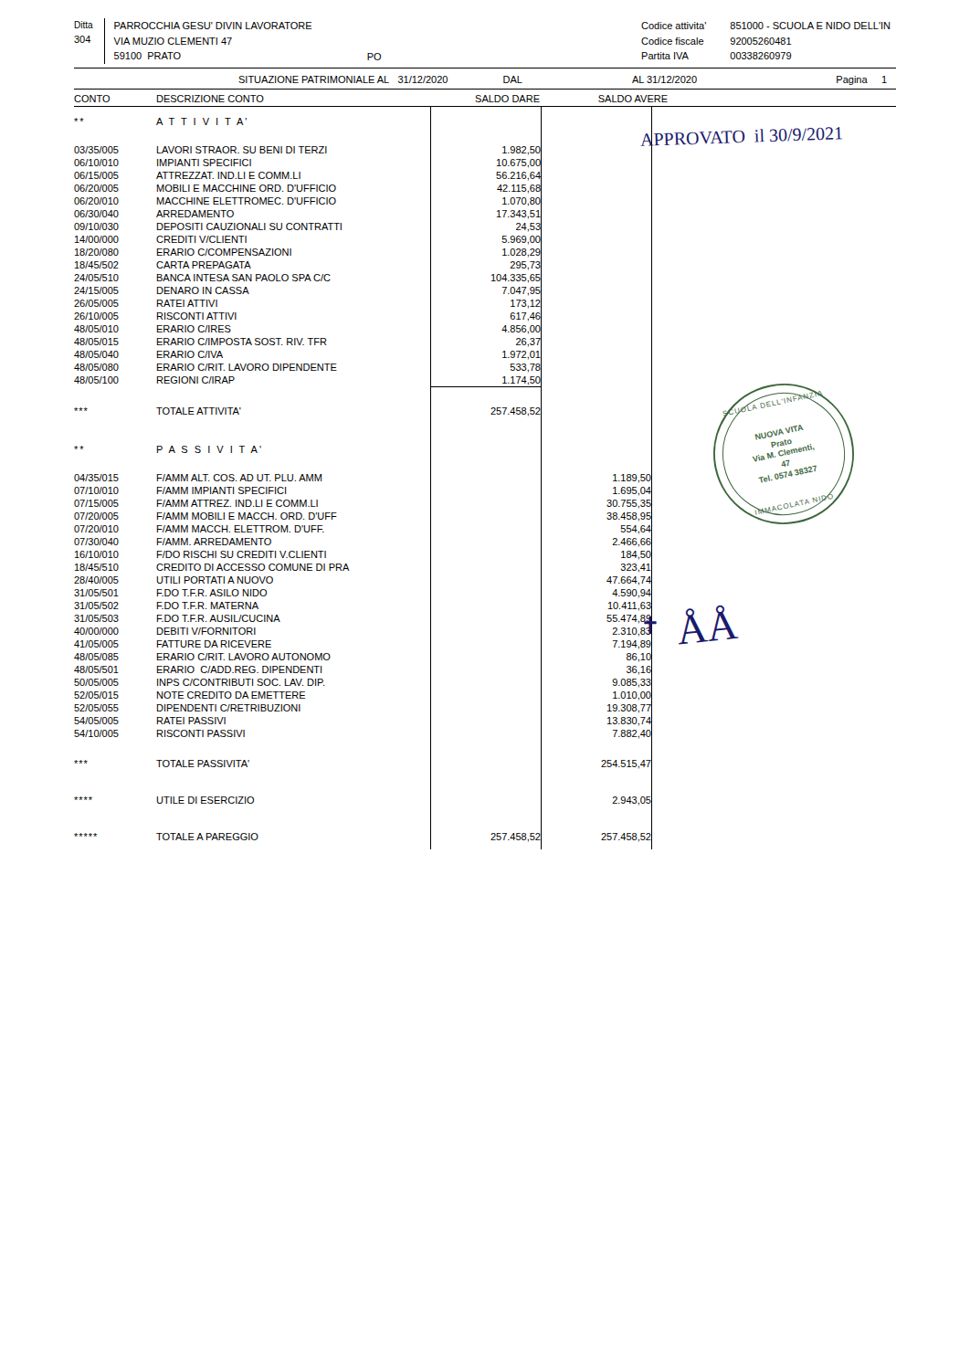Ditta
304
PARROCCHIA GESU' DIVIN LAVORATORE
VIA MUZIO CLEMENTI 47
59100 PRATO
PO
| Codice attivita' | 851000 - SCUOLA E NIDO DELL'IN |
| Codice fiscale | 92005260481 |
| Partita IVA | 00338260979 |
SITUAZIONE PATRIMONIALE AL 31/12/2020 DAL AL 31/12/2020 Pagina 1
CONTO
DESCRIZIONE CONTO
SALDO DARE
SALDO AVERE
| ** | A T T I V I T A' | | | |
| 03/35/005 | LAVORI STRAOR. SU BENI DI TERZI | 1.982,50 | | |
| 06/10/010 | IMPIANTI SPECIFICI | 10.675,00 | | |
| 06/15/005 | ATTREZZAT. IND.LI E COMM.LI | 56.216,64 | | |
| 06/20/005 | MOBILI E MACCHINE ORD. D'UFFICIO | 42.115,68 | | |
| 06/20/010 | MACCHINE ELETTROMEC. D'UFFICIO | 1.070,80 | | |
| 06/30/040 | ARREDAMENTO | 17.343,51 | | |
| 09/10/030 | DEPOSITI CAUZIONALI SU CONTRATTI | 24,53 | | |
| 14/00/000 | CREDITI V/CLIENTI | 5.969,00 | | |
| 18/20/080 | ERARIO C/COMPENSAZIONI | 1.028,29 | | |
| 18/45/502 | CARTA PREPAGATA | 295,73 | | |
| 24/05/510 | BANCA INTESA SAN PAOLO SPA C/C | 104.335,65 | | |
| 24/15/005 | DENARO IN CASSA | 7.047,95 | | |
| 26/05/005 | RATEI ATTIVI | 173,12 | | |
| 26/10/005 | RISCONTI ATTIVI | 617,46 | | |
| 48/05/010 | ERARIO C/IRES | 4.856,00 | | |
| 48/05/015 | ERARIO C/IMPOSTA SOST. RIV. TFR | 26,37 | | |
| 48/05/040 | ERARIO C/IVA | 1.972,01 | | |
| 48/05/080 | ERARIO C/RIT. LAVORO DIPENDENTE | 533,78 | | |
| 48/05/100 | REGIONI C/IRAP | 1.174,50 | | |
| *** | TOTALE ATTIVITA' | 257.458,52 | | |
| ** | P A S S I V I T A' | | | |
| 04/35/015 | F/AMM ALT. COS. AD UT. PLU. AMM | | 1.189,50 | |
| 07/10/010 | F/AMM IMPIANTI SPECIFICI | | 1.695,04 | |
| 07/15/005 | F/AMM ATTREZ. IND.LI E COMM.LI | | 30.755,35 | |
| 07/20/005 | F/AMM MOBILI E MACCH. ORD. D'UFF | | 38.458,95 | |
| 07/20/010 | F/AMM MACCH. ELETTROM. D'UFF. | | 554,64 | |
| 07/30/040 | F/AMM. ARREDAMENTO | | 2.466,66 | |
| 16/10/010 | F/DO RISCHI SU CREDITI V.CLIENTI | | 184,50 | |
| 18/45/510 | CREDITO DI ACCESSO COMUNE DI PRA | | 323,41 | |
| 28/40/005 | UTILI PORTATI A NUOVO | | 47.664,74 | |
| 31/05/501 | F.DO T.F.R. ASILO NIDO | | 4.590,94 | |
| 31/05/502 | F.DO T.F.R. MATERNA | | 10.411,63 | |
| 31/05/503 | F.DO T.F.R. AUSIL/CUCINA | | 55.474,89 | |
| 40/00/000 | DEBITI V/FORNITORI | | 2.310,83 | |
| 41/05/005 | FATTURE DA RICEVERE | | 7.194,89 | |
| 48/05/085 | ERARIO C/RIT. LAVORO AUTONOMO | | 86,10 | |
| 48/05/501 | ERARIO C/ADD.REG. DIPENDENTI | | 36,16 | |
| 50/05/005 | INPS C/CONTRIBUTI SOC. LAV. DIP. | | 9.085,33 | |
| 52/05/015 | NOTE CREDITO DA EMETTERE | | 1.010,00 | |
| 52/05/055 | DIPENDENTI C/RETRIBUZIONI | | 19.308,77 | |
| 54/05/005 | RATEI PASSIVI | | 13.830,74 | |
| 54/10/005 | RISCONTI PASSIVI | | 7.882,40 | |
| *** | TOTALE PASSIVITA' | | 254.515,47 | |
| **** | UTILE DI ESERCIZIO | | 2.943,05 | |
| ***** | TOTALE A PAREGGIO | 257.458,52 | 257.458,52 | |
APPROVATO il 30/9/2021
✝
ÅÅ
SCUOLA DELL'INFANZIA
NUOVA VITA
Prato
Via M. Clementi, 47
Tel. 0574 38327
IMMACOLATA NIDO